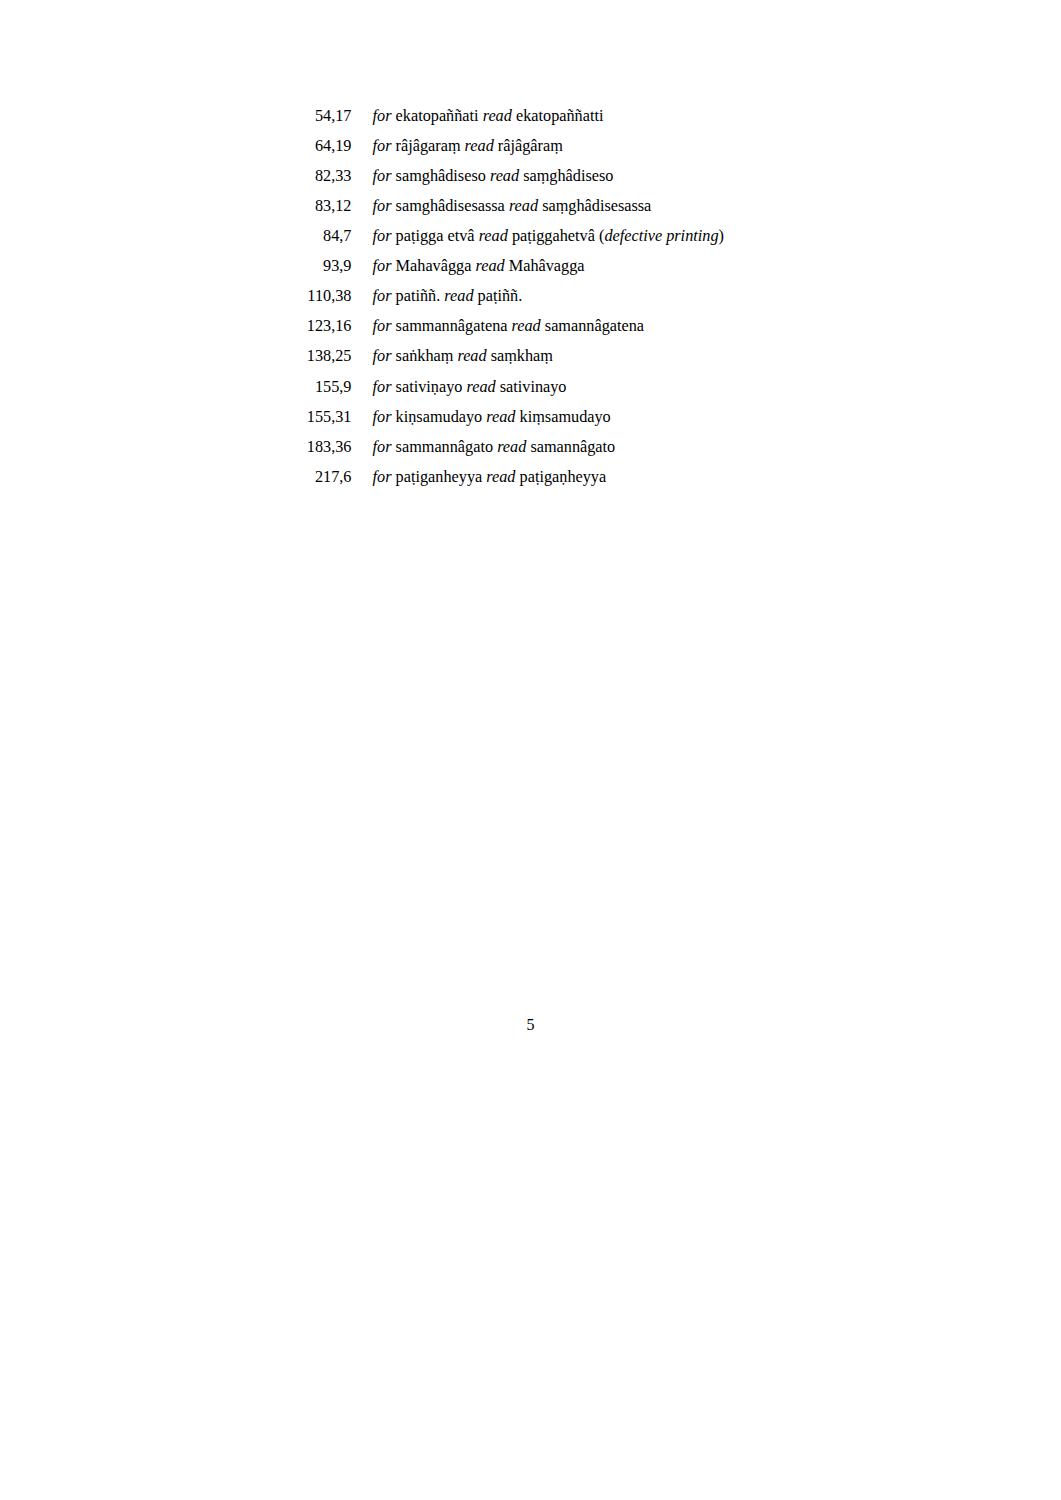54,17 for ekatopaññati read ekatopaññatti
64,19 for râjâgaraṃ read râjâgâraṃ
82,33 for samghâdiseso read saṃghâdiseso
83,12 for samghâdisesassa read saṃghâdisesassa
84,7 for paṭigga etvâ read paṭiggahetvâ (defective printing)
93,9 for Mahavâgga read Mahâvagga
110,38 for patiññ. read paṭiññ.
123,16 for sammannâgatena read samannâgatena
138,25 for saṅkhaṃ read saṃkhaṃ
155,9 for sativiṇayo read sativinayo
155,31 for kiṇsamudayo read kiṃsamudayo
183,36 for sammannâgato read samannâgato
217,6 for paṭiganheyya read paṭigaṇheyya
5